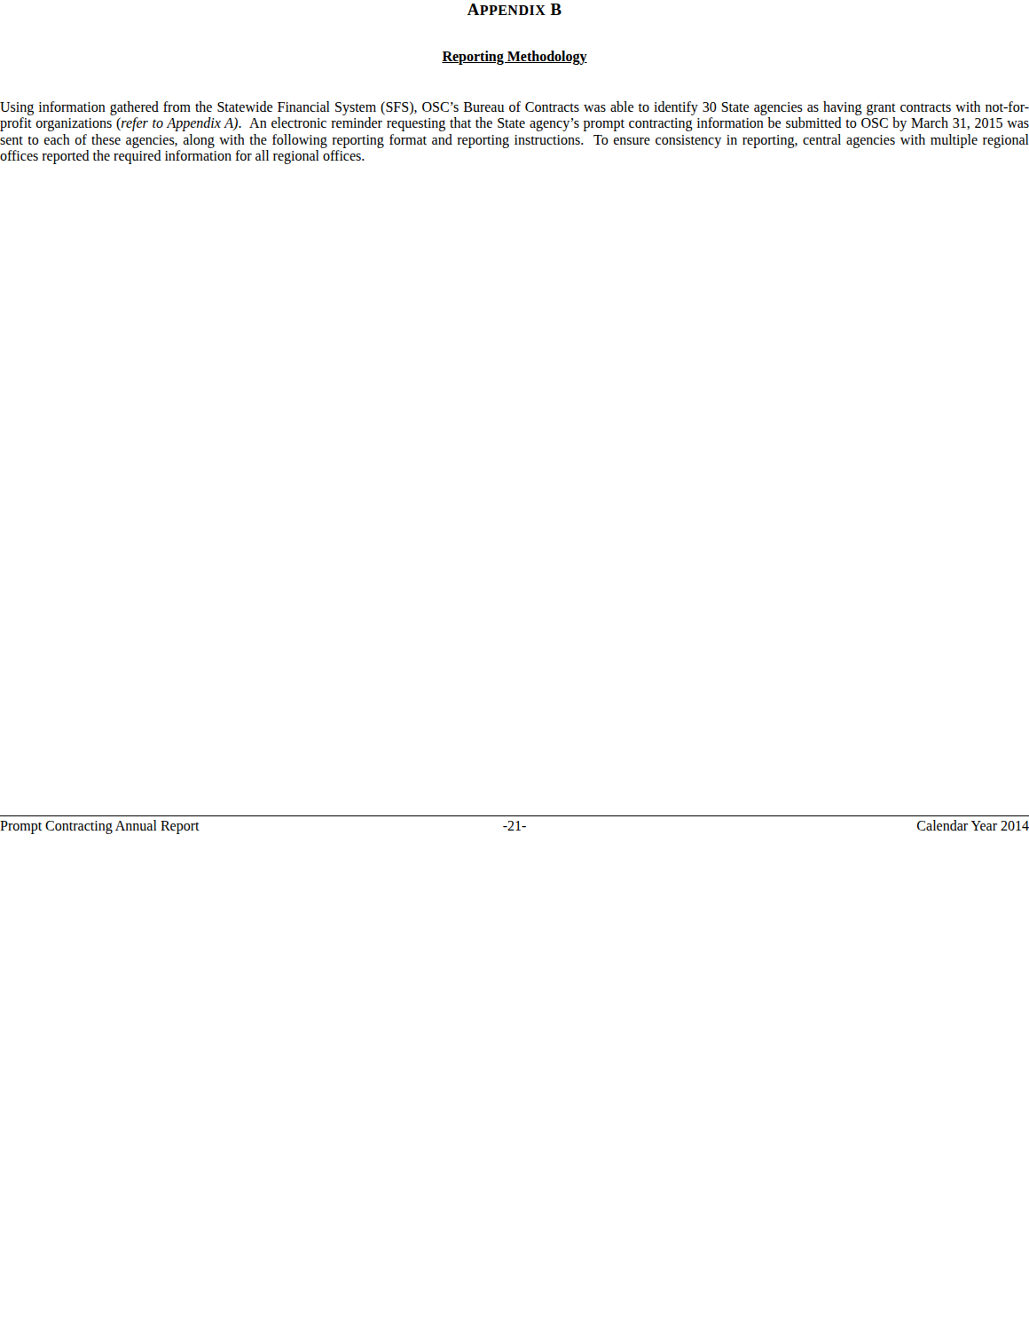APPENDIX B
Reporting Methodology
Using information gathered from the Statewide Financial System (SFS), OSC’s Bureau of Contracts was able to identify 30 State agencies as having grant contracts with not-for-profit organizations (refer to Appendix A). An electronic reminder requesting that the State agency’s prompt contracting information be submitted to OSC by March 31, 2015 was sent to each of these agencies, along with the following reporting format and reporting instructions. To ensure consistency in reporting, central agencies with multiple regional offices reported the required information for all regional offices.
| Prompt Contracting Annual Report | -21- | Calendar Year 2014 |